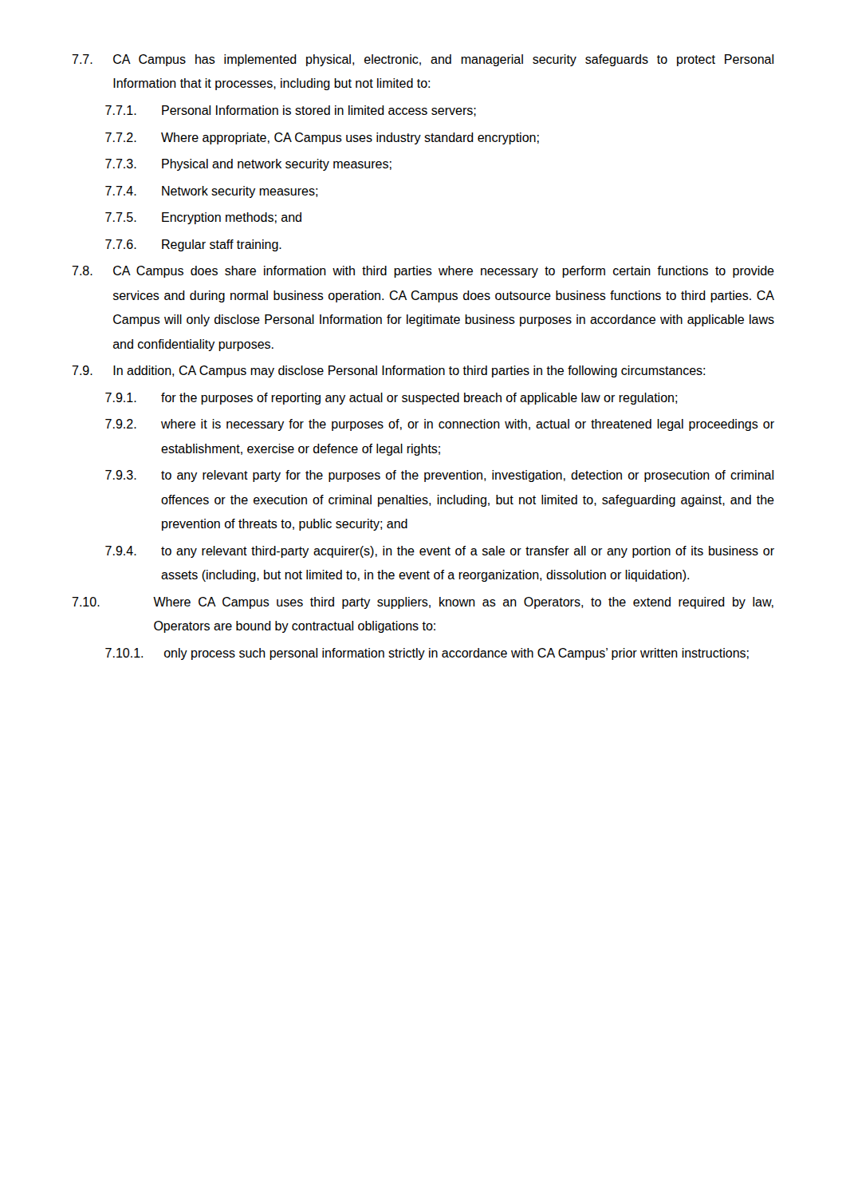7.7. CA Campus has implemented physical, electronic, and managerial security safeguards to protect Personal Information that it processes, including but not limited to:
7.7.1. Personal Information is stored in limited access servers;
7.7.2. Where appropriate, CA Campus uses industry standard encryption;
7.7.3. Physical and network security measures;
7.7.4. Network security measures;
7.7.5. Encryption methods; and
7.7.6. Regular staff training.
7.8. CA Campus does share information with third parties where necessary to perform certain functions to provide services and during normal business operation. CA Campus does outsource business functions to third parties. CA Campus will only disclose Personal Information for legitimate business purposes in accordance with applicable laws and confidentiality purposes.
7.9. In addition, CA Campus may disclose Personal Information to third parties in the following circumstances:
7.9.1. for the purposes of reporting any actual or suspected breach of applicable law or regulation;
7.9.2. where it is necessary for the purposes of, or in connection with, actual or threatened legal proceedings or establishment, exercise or defence of legal rights;
7.9.3. to any relevant party for the purposes of the prevention, investigation, detection or prosecution of criminal offences or the execution of criminal penalties, including, but not limited to, safeguarding against, and the prevention of threats to, public security; and
7.9.4. to any relevant third-party acquirer(s), in the event of a sale or transfer all or any portion of its business or assets (including, but not limited to, in the event of a reorganization, dissolution or liquidation).
7.10. Where CA Campus uses third party suppliers, known as an Operators, to the extend required by law, Operators are bound by contractual obligations to:
7.10.1. only process such personal information strictly in accordance with CA Campus’ prior written instructions;